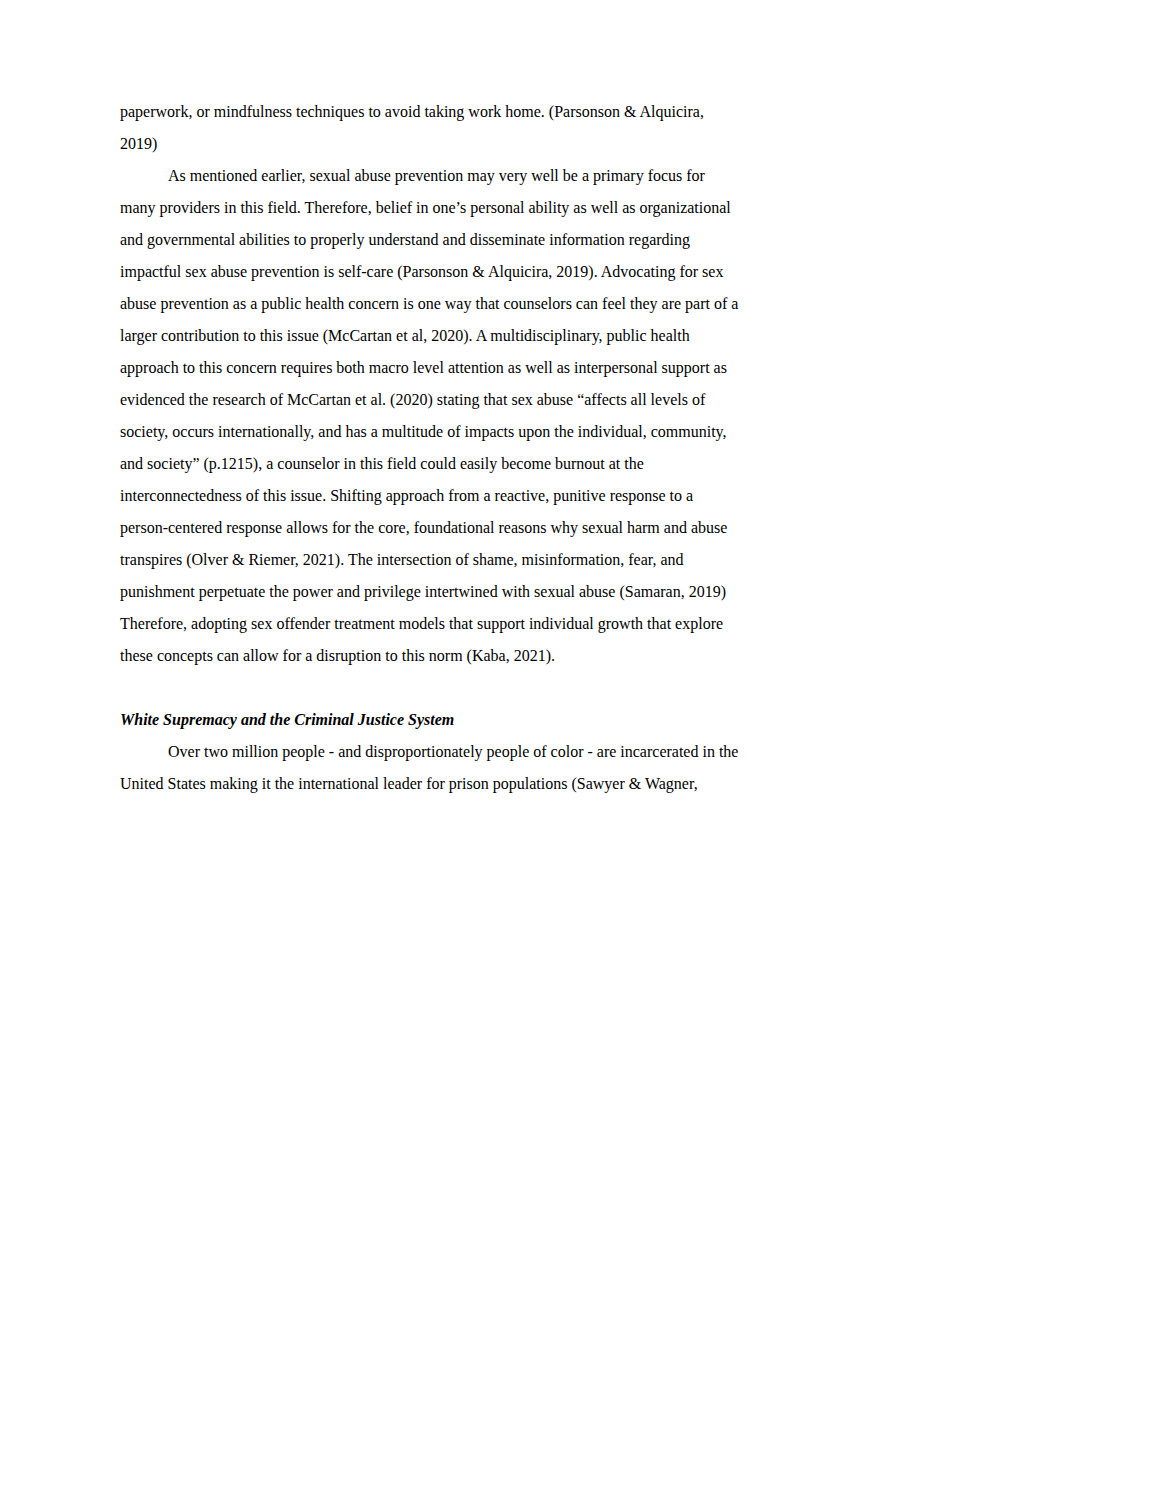paperwork, or mindfulness techniques to avoid taking work home. (Parsonson & Alquicira, 2019)
As mentioned earlier, sexual abuse prevention may very well be a primary focus for many providers in this field. Therefore, belief in one’s personal ability as well as organizational and governmental abilities to properly understand and disseminate information regarding impactful sex abuse prevention is self-care (Parsonson & Alquicira, 2019). Advocating for sex abuse prevention as a public health concern is one way that counselors can feel they are part of a larger contribution to this issue (McCartan et al, 2020). A multidisciplinary, public health approach to this concern requires both macro level attention as well as interpersonal support as evidenced the research of McCartan et al. (2020) stating that sex abuse “affects all levels of society, occurs internationally, and has a multitude of impacts upon the individual, community, and society” (p.1215), a counselor in this field could easily become burnout at the interconnectedness of this issue. Shifting approach from a reactive, punitive response to a person-centered response allows for the core, foundational reasons why sexual harm and abuse transpires (Olver & Riemer, 2021). The intersection of shame, misinformation, fear, and punishment perpetuate the power and privilege intertwined with sexual abuse (Samaran, 2019) Therefore, adopting sex offender treatment models that support individual growth that explore these concepts can allow for a disruption to this norm (Kaba, 2021).
White Supremacy and the Criminal Justice System
Over two million people - and disproportionately people of color - are incarcerated in the United States making it the international leader for prison populations (Sawyer & Wagner,